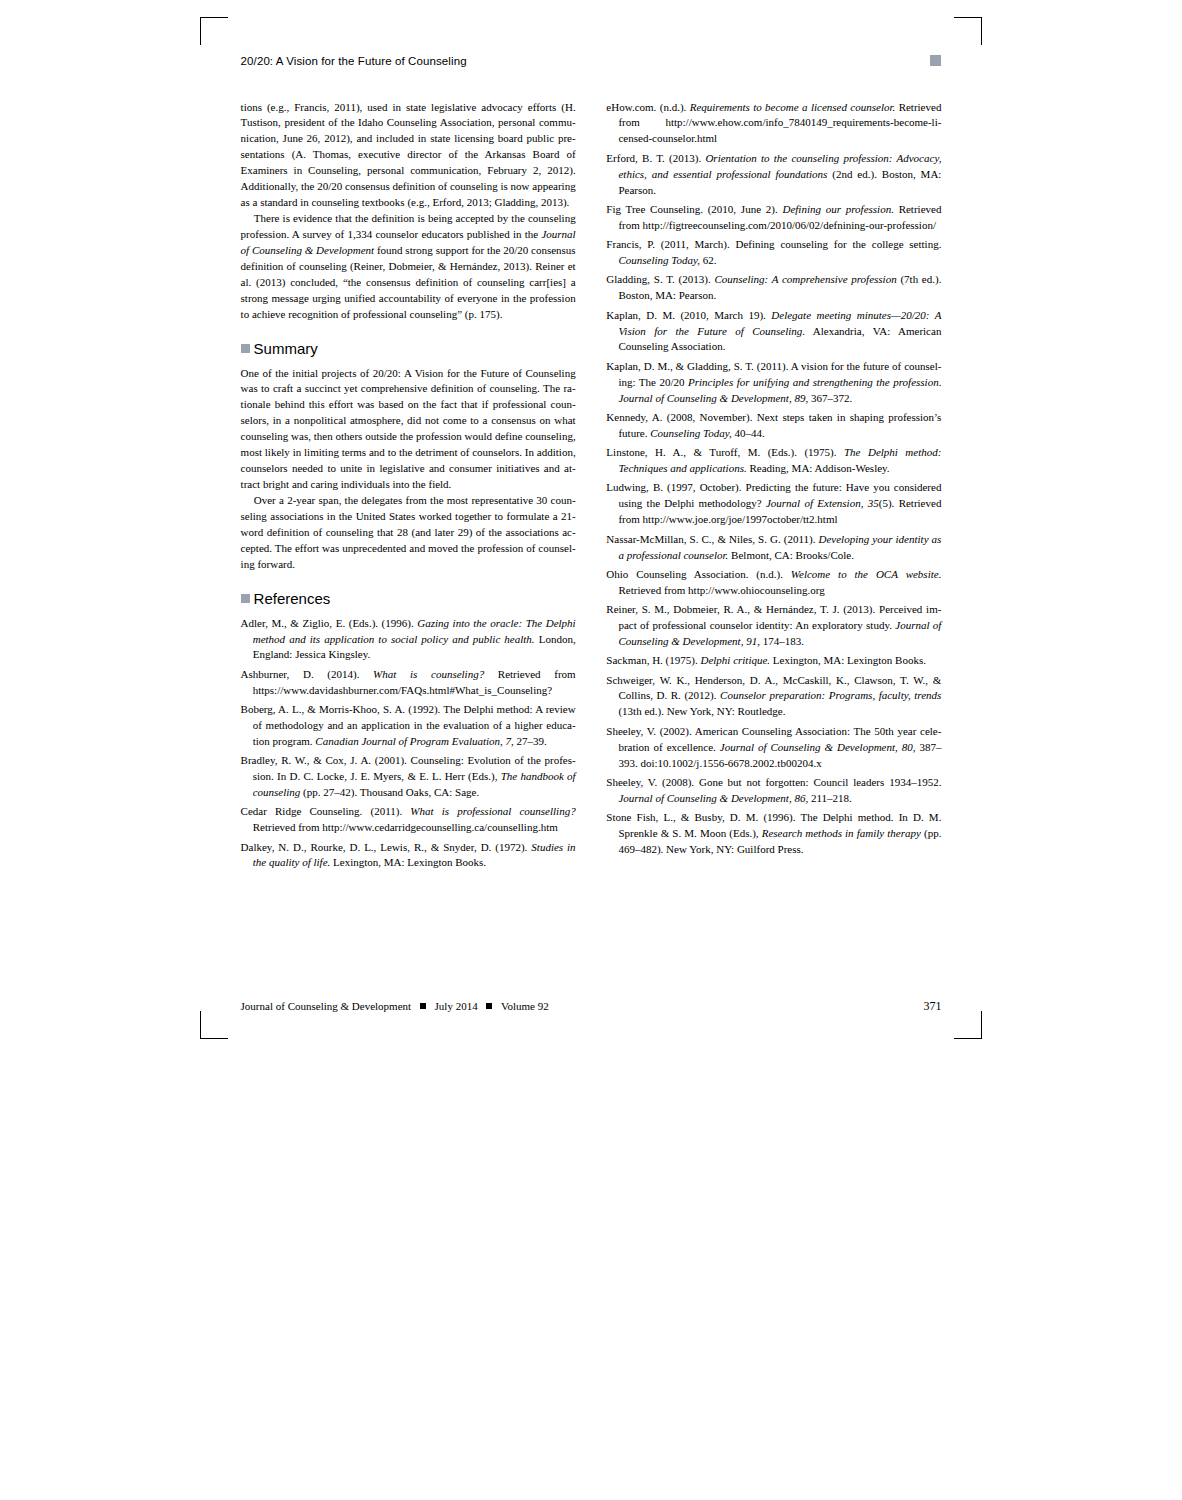20/20: A Vision for the Future of Counseling
tions (e.g., Francis, 2011), used in state legislative advocacy efforts (H. Tustison, president of the Idaho Counseling Association, personal communication, June 26, 2012), and included in state licensing board public presentations (A. Thomas, executive director of the Arkansas Board of Examiners in Counseling, personal communication, February 2, 2012). Additionally, the 20/20 consensus definition of counseling is now appearing as a standard in counseling textbooks (e.g., Erford, 2013; Gladding, 2013).
There is evidence that the definition is being accepted by the counseling profession. A survey of 1,334 counselor educators published in the Journal of Counseling & Development found strong support for the 20/20 consensus definition of counseling (Reiner, Dobmeier, & Hernández, 2013). Reiner et al. (2013) concluded, “the consensus definition of counseling carr[ies] a strong message urging unified accountability of everyone in the profession to achieve recognition of professional counseling” (p. 175).
Summary
One of the initial projects of 20/20: A Vision for the Future of Counseling was to craft a succinct yet comprehensive definition of counseling. The rationale behind this effort was based on the fact that if professional counselors, in a nonpolitical atmosphere, did not come to a consensus on what counseling was, then others outside the profession would define counseling, most likely in limiting terms and to the detriment of counselors. In addition, counselors needed to unite in legislative and consumer initiatives and attract bright and caring individuals into the field.
Over a 2-year span, the delegates from the most representative 30 counseling associations in the United States worked together to formulate a 21-word definition of counseling that 28 (and later 29) of the associations accepted. The effort was unprecedented and moved the profession of counseling forward.
References
Adler, M., & Ziglio, E. (Eds.). (1996). Gazing into the oracle: The Delphi method and its application to social policy and public health. London, England: Jessica Kingsley.
Ashburner, D. (2014). What is counseling? Retrieved from https://www.davidashburner.com/FAQs.html#What_is_Counseling?
Boberg, A. L., & Morris-Khoo, S. A. (1992). The Delphi method: A review of methodology and an application in the evaluation of a higher education program. Canadian Journal of Program Evaluation, 7, 27–39.
Bradley, R. W., & Cox, J. A. (2001). Counseling: Evolution of the profession. In D. C. Locke, J. E. Myers, & E. L. Herr (Eds.), The handbook of counseling (pp. 27–42). Thousand Oaks, CA: Sage.
Cedar Ridge Counseling. (2011). What is professional counselling? Retrieved from http://www.cedarridgecounselling.ca/counselling.htm
Dalkey, N. D., Rourke, D. L., Lewis, R., & Snyder, D. (1972). Studies in the quality of life. Lexington, MA: Lexington Books.
eHow.com. (n.d.). Requirements to become a licensed counselor. Retrieved from http://www.ehow.com/info_7840149_requirements-become-licensed-counselor.html
Erford, B. T. (2013). Orientation to the counseling profession: Advocacy, ethics, and essential professional foundations (2nd ed.). Boston, MA: Pearson.
Fig Tree Counseling. (2010, June 2). Defining our profession. Retrieved from http://figtreecounseling.com/2010/06/02/defnining-our-profession/
Francis, P. (2011, March). Defining counseling for the college setting. Counseling Today, 62.
Gladding, S. T. (2013). Counseling: A comprehensive profession (7th ed.). Boston, MA: Pearson.
Kaplan, D. M. (2010, March 19). Delegate meeting minutes—20/20: A Vision for the Future of Counseling. Alexandria, VA: American Counseling Association.
Kaplan, D. M., & Gladding, S. T. (2011). A vision for the future of counseling: The 20/20 Principles for unifying and strengthening the profession. Journal of Counseling & Development, 89, 367–372.
Kennedy, A. (2008, November). Next steps taken in shaping profession’s future. Counseling Today, 40–44.
Linstone, H. A., & Turoff, M. (Eds.). (1975). The Delphi method: Techniques and applications. Reading, MA: Addison-Wesley.
Ludwing, B. (1997, October). Predicting the future: Have you considered using the Delphi methodology? Journal of Extension, 35(5). Retrieved from http://www.joe.org/joe/1997october/tt2.html
Nassar-McMillan, S. C., & Niles, S. G. (2011). Developing your identity as a professional counselor. Belmont, CA: Brooks/Cole.
Ohio Counseling Association. (n.d.). Welcome to the OCA website. Retrieved from http://www.ohiocounseling.org
Reiner, S. M., Dobmeier, R. A., & Hernández, T. J. (2013). Perceived impact of professional counselor identity: An exploratory study. Journal of Counseling & Development, 91, 174–183.
Sackman, H. (1975). Delphi critique. Lexington, MA: Lexington Books.
Schweiger, W. K., Henderson, D. A., McCaskill, K., Clawson, T. W., & Collins, D. R. (2012). Counselor preparation: Programs, faculty, trends (13th ed.). New York, NY: Routledge.
Sheeley, V. (2002). American Counseling Association: The 50th year celebration of excellence. Journal of Counseling & Development, 80, 387–393. doi:10.1002/j.1556-6678.2002.tb00204.x
Sheeley, V. (2008). Gone but not forgotten: Council leaders 1934–1952. Journal of Counseling & Development, 86, 211–218.
Stone Fish, L., & Busby, D. M. (1996). The Delphi method. In D. M. Sprenkle & S. M. Moon (Eds.), Research methods in family therapy (pp. 469–482). New York, NY: Guilford Press.
Journal of Counseling & Development July 2014 Volume 92
371